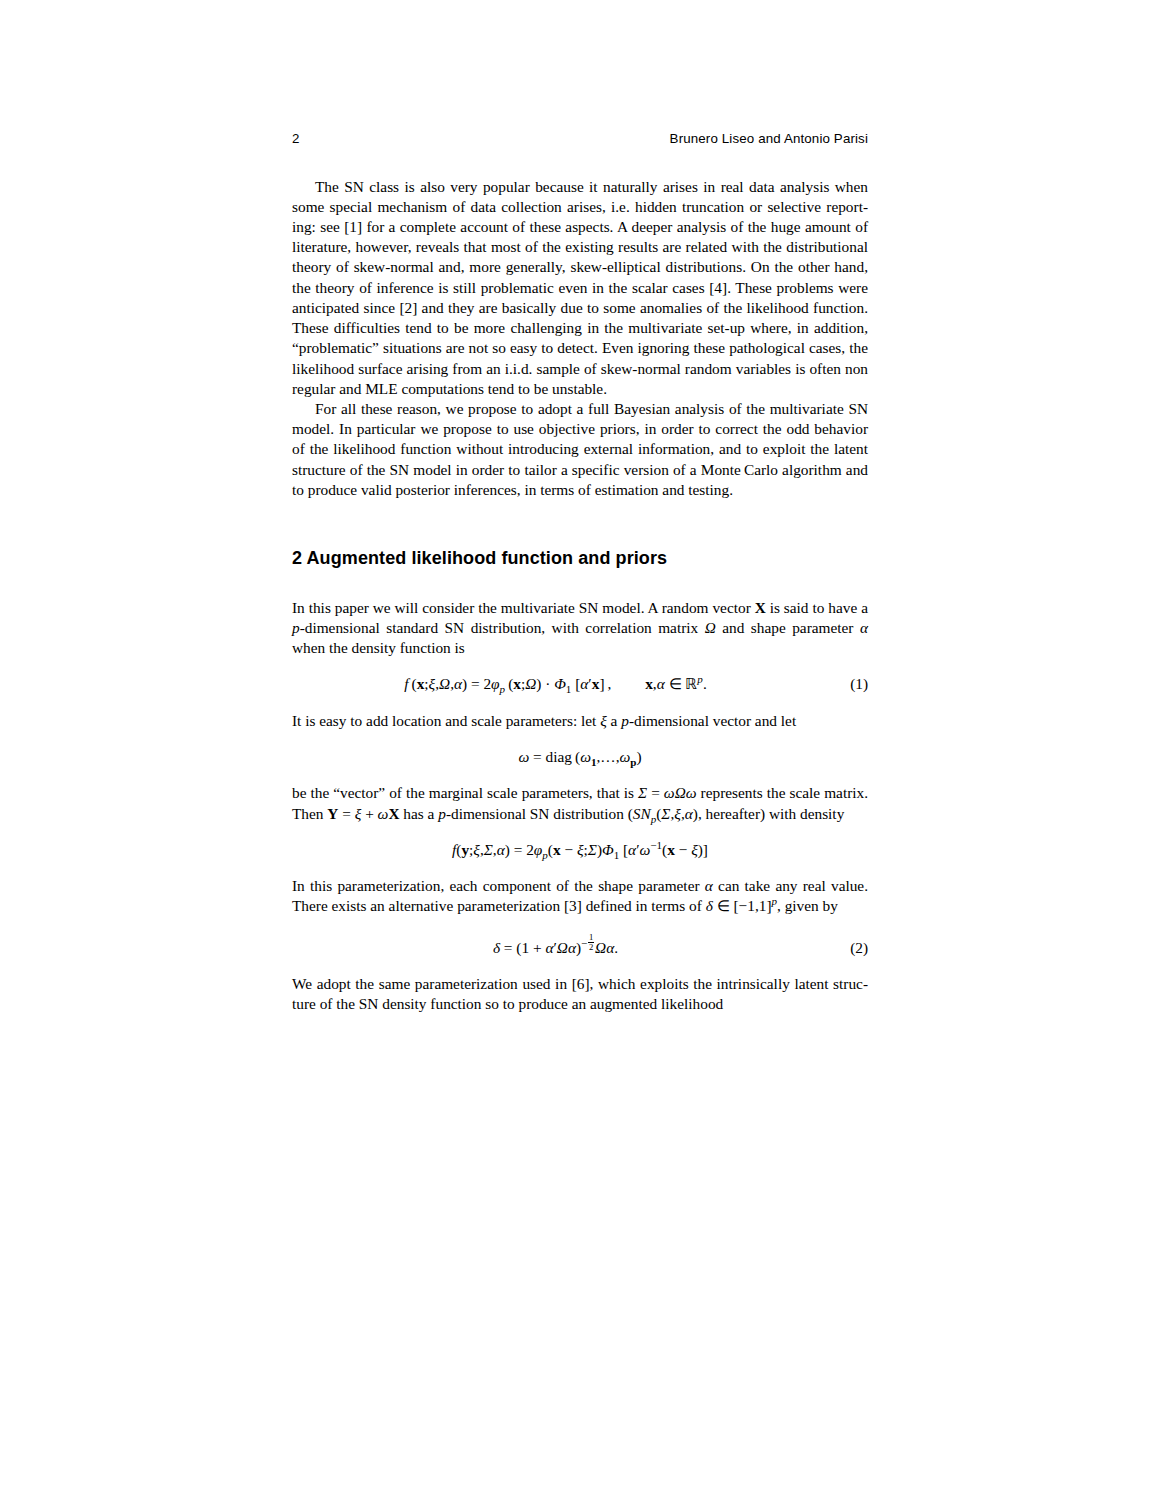2 Brunero Liseo and Antonio Parisi
The SN class is also very popular because it naturally arises in real data analysis when some special mechanism of data collection arises, i.e. hidden truncation or selective reporting: see [1] for a complete account of these aspects. A deeper analysis of the huge amount of literature, however, reveals that most of the existing results are related with the distributional theory of skew-normal and, more generally, skew-elliptical distributions. On the other hand, the theory of inference is still problematic even in the scalar cases [4]. These problems were anticipated since [2] and they are basically due to some anomalies of the likelihood function. These difficulties tend to be more challenging in the multivariate set-up where, in addition, “problematic” situations are not so easy to detect. Even ignoring these pathological cases, the likelihood surface arising from an i.i.d. sample of skew-normal random variables is often non regular and MLE computations tend to be unstable.
For all these reason, we propose to adopt a full Bayesian analysis of the multivariate SN model. In particular we propose to use objective priors, in order to correct the odd behavior of the likelihood function without introducing external information, and to exploit the latent structure of the SN model in order to tailor a specific version of a Monte Carlo algorithm and to produce valid posterior inferences, in terms of estimation and testing.
2 Augmented likelihood function and priors
In this paper we will consider the multivariate SN model. A random vector X is said to have a p-dimensional standard SN distribution, with correlation matrix Ω and shape parameter α when the density function is
f (x;ξ,Ω,α) = 2φp (x;Ω) · Φ1 [α′x] , x,α ∈ ℝp.
(1)
It is easy to add location and scale parameters: let ξ a p-dimensional vector and let
ω = diag (ω1,…,ωp)
be the “vector” of the marginal scale parameters, that is Σ = ωΩω represents the scale matrix. Then Y = ξ + ωX has a p-dimensional SN distribution (SNp(Σ,ξ,α), hereafter) with density
f(y;ξ,Σ,α) = 2φp(x − ξ;Σ)Φ1 [α′ω−1(x − ξ)]
In this parameterization, each component of the shape parameter α can take any real value. There exists an alternative parameterization [3] defined in terms of δ ∈ [−1,1]p, given by
δ = (1 + α′Ωα)−12Ωα.
(2)
We adopt the same parameterization used in [6], which exploits the intrinsically latent structure of the SN density function so to produce an augmented likelihood